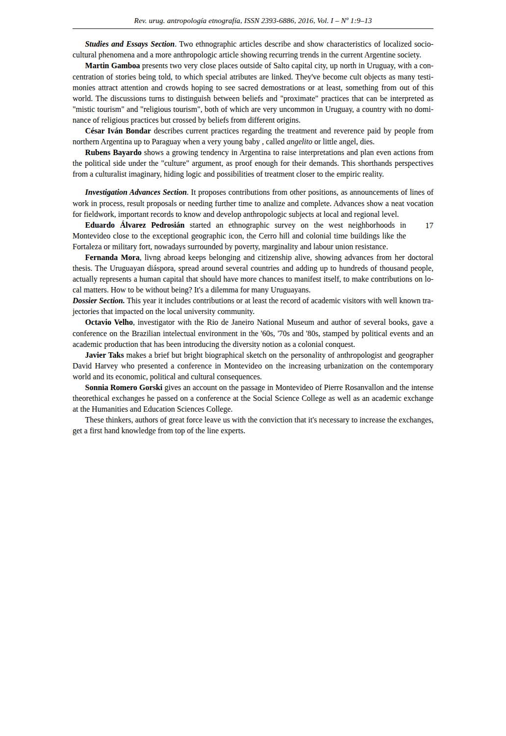Rev. urug. antropología etnografía, ISSN 2393-6886, 2016, Vol. I – Nº 1:9–13
Studies and Essays Section. Two ethnographic articles describe and show characteristics of localized socio-cultural phenomena and a more anthropologic article showing recurring trends in the current Argentine society.
Martin Gamboa presents two very close places outside of Salto capital city, up north in Uruguay, with a concentration of stories being told, to which special atributes are linked. They've become cult objects as many testimonies attract attention and crowds hoping to see sacred demostrations or at least, something from out of this world. The discussions turns to distinguish between beliefs and "proximate" practices that can be interpreted as "mistic tourism" and "religious tourism", both of which are very uncommon in Uruguay, a country with no dominance of religious practices but crossed by beliefs from different origins.
César Iván Bondar describes current practices regarding the treatment and reverence paid by people from northern Argentina up to Paraguay when a very young baby , called angelito or little angel, dies.
Rubens Bayardo shows a growing tendency in Argentina to raise interpretations and plan even actions from the political side under the "culture" argument, as proof enough for their demands. This shorthands perspectives from a culturalist imaginary, hiding logic and possibilities of treatment closer to the empiric reality.
Investigation Advances Section. It proposes contributions from other positions, as announcements of lines of work in process, result proposals or needing further time to analize and complete. Advances show a neat vocation for fieldwork, important records to know and develop anthropologic subjects at local and regional level.
17 Eduardo Álvarez Pedrosián started an ethnographic survey on the west neighborhoods in Montevideo close to the exceptional geographic icon, the Cerro hill and colonial time buildings like the Fortaleza or military fort, nowadays surrounded by poverty, marginality and labour union resistance.
Fernanda Mora, livng abroad keeps belonging and citizenship alive, showing advances from her doctoral thesis. The Uruguayan diáspora, spread around several countries and adding up to hundreds of thousand people, actually represents a human capital that should have more chances to manifest itself, to make contributions on local matters. How to be without being? It's a dilemma for many Uruguayans.
Dossier Section. This year it includes contributions or at least the record of academic visitors with well known trajectories that impacted on the local university community.
Octavio Velho, investigator with the Rio de Janeiro National Museum and author of several books, gave a conference on the Brazilian intelectual environment in the '60s, '70s and '80s, stamped by political events and an academic production that has been introducing the diversity notion as a colonial conquest.
Javier Taks makes a brief but bright biographical sketch on the personality of anthropologist and geographer David Harvey who presented a conference in Montevideo on the increasing urbanization on the contemporary world and its economic, political and cultural consequences.
Sonnia Romero Gorski gives an account on the passage in Montevideo of Pierre Rosanvallon and the intense theorethical exchanges he passed on a conference at the Social Science College as well as an academic exchange at the Humanities and Education Sciences College.
These thinkers, authors of great force leave us with the conviction that it's necessary to increase the exchanges, get a first hand knowledge from top of the line experts.